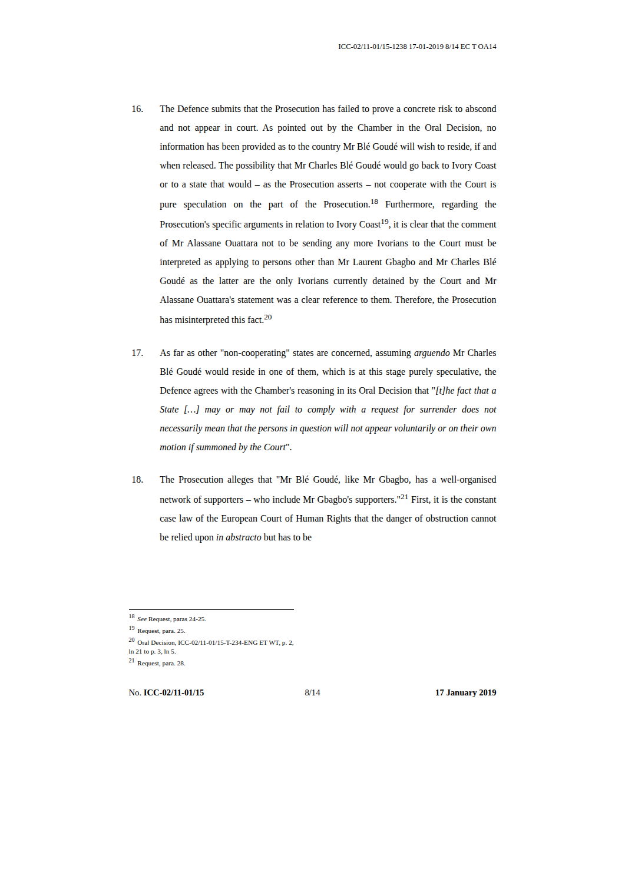ICC-02/11-01/15-1238 17-01-2019 8/14 EC T OA14
The Defence submits that the Prosecution has failed to prove a concrete risk to abscond and not appear in court. As pointed out by the Chamber in the Oral Decision, no information has been provided as to the country Mr Blé Goudé will wish to reside, if and when released. The possibility that Mr Charles Blé Goudé would go back to Ivory Coast or to a state that would – as the Prosecution asserts – not cooperate with the Court is pure speculation on the part of the Prosecution.18 Furthermore, regarding the Prosecution's specific arguments in relation to Ivory Coast19, it is clear that the comment of Mr Alassane Ouattara not to be sending any more Ivorians to the Court must be interpreted as applying to persons other than Mr Laurent Gbagbo and Mr Charles Blé Goudé as the latter are the only Ivorians currently detained by the Court and Mr Alassane Ouattara's statement was a clear reference to them. Therefore, the Prosecution has misinterpreted this fact.20
As far as other "non-cooperating" states are concerned, assuming arguendo Mr Charles Blé Goudé would reside in one of them, which is at this stage purely speculative, the Defence agrees with the Chamber's reasoning in its Oral Decision that "[t]he fact that a State […] may or may not fail to comply with a request for surrender does not necessarily mean that the persons in question will not appear voluntarily or on their own motion if summoned by the Court".
The Prosecution alleges that "Mr Blé Goudé, like Mr Gbagbo, has a well-organised network of supporters – who include Mr Gbagbo's supporters."21 First, it is the constant case law of the European Court of Human Rights that the danger of obstruction cannot be relied upon in abstracto but has to be
18 See Request, paras 24-25.
19 Request, para. 25.
20 Oral Decision, ICC-02/11-01/15-T-234-ENG ET WT, p. 2, ln 21 to p. 3, ln 5.
21 Request, para. 28.
No. ICC-02/11-01/15
8/14
17 January 2019